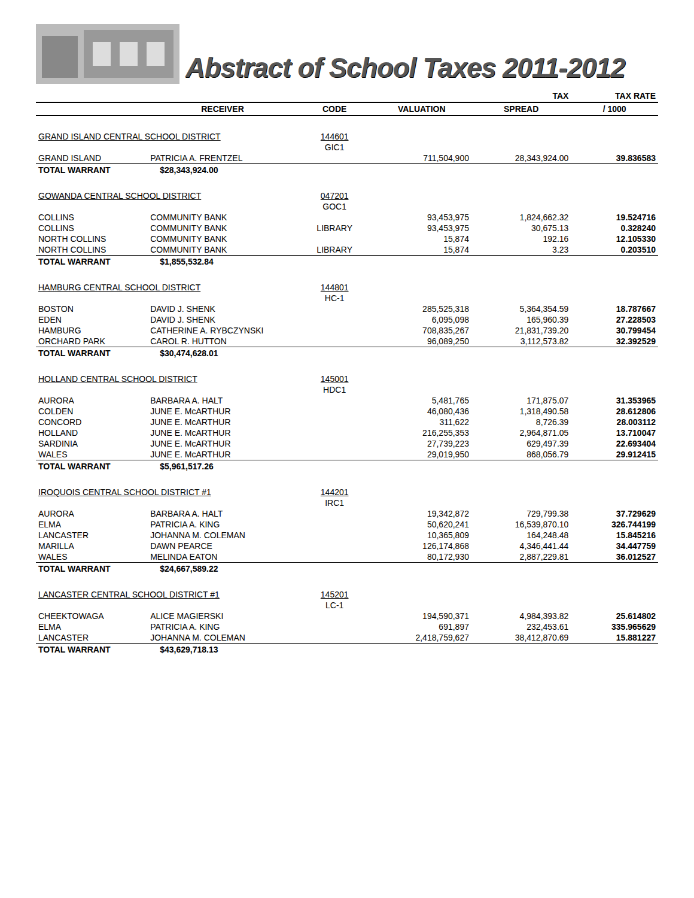Abstract of School Taxes 2011-2012
| | | | | TAX | TAX RATE |
| --- | --- | --- | --- | --- | --- |
| | RECEIVER | CODE | VALUATION | SPREAD | / 1000 |
| GRAND ISLAND CENTRAL SCHOOL DISTRICT | 144601 | | | |
| | GIC1 | | | |
| GRAND ISLAND | PATRICIA A. FRENTZEL | | 711,504,900 | 28,343,924.00 | 39.836583 |
| TOTAL WARRANT | $28,343,924.00 | | | | |
| GOWANDA CENTRAL SCHOOL DISTRICT | 047201 | | | |
| | GOC1 | | | |
| COLLINS | COMMUNITY BANK | | 93,453,975 | 1,824,662.32 | 19.524716 |
| COLLINS | COMMUNITY BANK | LIBRARY | 93,453,975 | 30,675.13 | 0.328240 |
| NORTH COLLINS | COMMUNITY BANK | | 15,874 | 192.16 | 12.105330 |
| NORTH COLLINS | COMMUNITY BANK | LIBRARY | 15,874 | 3.23 | 0.203510 |
| TOTAL WARRANT | $1,855,532.84 | | | | |
| HAMBURG CENTRAL SCHOOL DISTRICT | 144801 | | | |
| | HC-1 | | | |
| BOSTON | DAVID J. SHENK | | 285,525,318 | 5,364,354.59 | 18.787667 |
| EDEN | DAVID J. SHENK | | 6,095,098 | 165,960.39 | 27.228503 |
| HAMBURG | CATHERINE A. RYBCZYNSKI | | 708,835,267 | 21,831,739.20 | 30.799454 |
| ORCHARD PARK | CAROL R. HUTTON | | 96,089,250 | 3,112,573.82 | 32.392529 |
| TOTAL WARRANT | $30,474,628.01 | | | | |
| HOLLAND CENTRAL SCHOOL DISTRICT | 145001 | | | |
| | HDC1 | | | |
| AURORA | BARBARA A. HALT | | 5,481,765 | 171,875.07 | 31.353965 |
| COLDEN | JUNE E. McARTHUR | | 46,080,436 | 1,318,490.58 | 28.612806 |
| CONCORD | JUNE E. McARTHUR | | 311,622 | 8,726.39 | 28.003112 |
| HOLLAND | JUNE E. McARTHUR | | 216,255,353 | 2,964,871.05 | 13.710047 |
| SARDINIA | JUNE E. McARTHUR | | 27,739,223 | 629,497.39 | 22.693404 |
| WALES | JUNE E. McARTHUR | | 29,019,950 | 868,056.79 | 29.912415 |
| TOTAL WARRANT | $5,961,517.26 | | | | |
| IROQUOIS CENTRAL SCHOOL DISTRICT #1 | 144201 | | | |
| | IRC1 | | | |
| AURORA | BARBARA A. HALT | | 19,342,872 | 729,799.38 | 37.729629 |
| ELMA | PATRICIA A. KING | | 50,620,241 | 16,539,870.10 | 326.744199 |
| LANCASTER | JOHANNA M. COLEMAN | | 10,365,809 | 164,248.48 | 15.845216 |
| MARILLA | DAWN PEARCE | | 126,174,868 | 4,346,441.44 | 34.447759 |
| WALES | MELINDA EATON | | 80,172,930 | 2,887,229.81 | 36.012527 |
| TOTAL WARRANT | $24,667,589.22 | | | | |
| LANCASTER CENTRAL SCHOOL DISTRICT #1 | 145201 | | | |
| | LC-1 | | | |
| CHEEKTOWAGA | ALICE MAGIERSKI | | 194,590,371 | 4,984,393.82 | 25.614802 |
| ELMA | PATRICIA A. KING | | 691,897 | 232,453.61 | 335.965629 |
| LANCASTER | JOHANNA M. COLEMAN | | 2,418,759,627 | 38,412,870.69 | 15.881227 |
| TOTAL WARRANT | $43,629,718.13 | | | | |